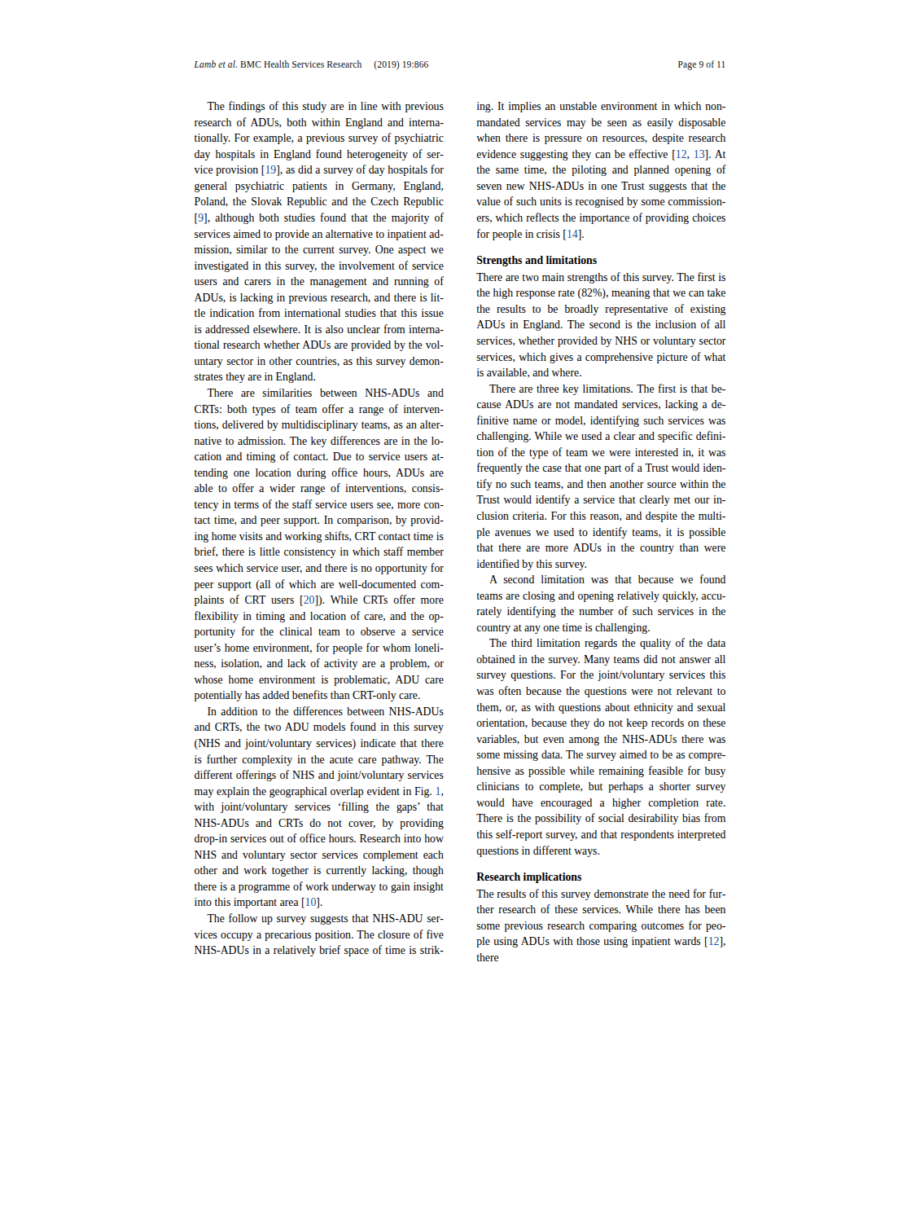Lamb et al. BMC Health Services Research (2019) 19:866
Page 9 of 11
The findings of this study are in line with previous research of ADUs, both within England and internationally. For example, a previous survey of psychiatric day hospitals in England found heterogeneity of service provision [19], as did a survey of day hospitals for general psychiatric patients in Germany, England, Poland, the Slovak Republic and the Czech Republic [9], although both studies found that the majority of services aimed to provide an alternative to inpatient admission, similar to the current survey. One aspect we investigated in this survey, the involvement of service users and carers in the management and running of ADUs, is lacking in previous research, and there is little indication from international studies that this issue is addressed elsewhere. It is also unclear from international research whether ADUs are provided by the voluntary sector in other countries, as this survey demonstrates they are in England.
There are similarities between NHS-ADUs and CRTs: both types of team offer a range of interventions, delivered by multidisciplinary teams, as an alternative to admission. The key differences are in the location and timing of contact. Due to service users attending one location during office hours, ADUs are able to offer a wider range of interventions, consistency in terms of the staff service users see, more contact time, and peer support. In comparison, by providing home visits and working shifts, CRT contact time is brief, there is little consistency in which staff member sees which service user, and there is no opportunity for peer support (all of which are well-documented complaints of CRT users [20]). While CRTs offer more flexibility in timing and location of care, and the opportunity for the clinical team to observe a service user’s home environment, for people for whom loneliness, isolation, and lack of activity are a problem, or whose home environment is problematic, ADU care potentially has added benefits than CRT-only care.
In addition to the differences between NHS-ADUs and CRTs, the two ADU models found in this survey (NHS and joint/voluntary services) indicate that there is further complexity in the acute care pathway. The different offerings of NHS and joint/voluntary services may explain the geographical overlap evident in Fig. 1, with joint/voluntary services ‘filling the gaps’ that NHS-ADUs and CRTs do not cover, by providing drop-in services out of office hours. Research into how NHS and voluntary sector services complement each other and work together is currently lacking, though there is a programme of work underway to gain insight into this important area [10].
The follow up survey suggests that NHS-ADU services occupy a precarious position. The closure of five NHS-ADUs in a relatively brief space of time is striking. It implies an unstable environment in which non-mandated services may be seen as easily disposable when there is pressure on resources, despite research evidence suggesting they can be effective [12, 13]. At the same time, the piloting and planned opening of seven new NHS-ADUs in one Trust suggests that the value of such units is recognised by some commissioners, which reflects the importance of providing choices for people in crisis [14].
Strengths and limitations
There are two main strengths of this survey. The first is the high response rate (82%), meaning that we can take the results to be broadly representative of existing ADUs in England. The second is the inclusion of all services, whether provided by NHS or voluntary sector services, which gives a comprehensive picture of what is available, and where.
There are three key limitations. The first is that because ADUs are not mandated services, lacking a definitive name or model, identifying such services was challenging. While we used a clear and specific definition of the type of team we were interested in, it was frequently the case that one part of a Trust would identify no such teams, and then another source within the Trust would identify a service that clearly met our inclusion criteria. For this reason, and despite the multiple avenues we used to identify teams, it is possible that there are more ADUs in the country than were identified by this survey.
A second limitation was that because we found teams are closing and opening relatively quickly, accurately identifying the number of such services in the country at any one time is challenging.
The third limitation regards the quality of the data obtained in the survey. Many teams did not answer all survey questions. For the joint/voluntary services this was often because the questions were not relevant to them, or, as with questions about ethnicity and sexual orientation, because they do not keep records on these variables, but even among the NHS-ADUs there was some missing data. The survey aimed to be as comprehensive as possible while remaining feasible for busy clinicians to complete, but perhaps a shorter survey would have encouraged a higher completion rate. There is the possibility of social desirability bias from this self-report survey, and that respondents interpreted questions in different ways.
Research implications
The results of this survey demonstrate the need for further research of these services. While there has been some previous research comparing outcomes for people using ADUs with those using inpatient wards [12], there